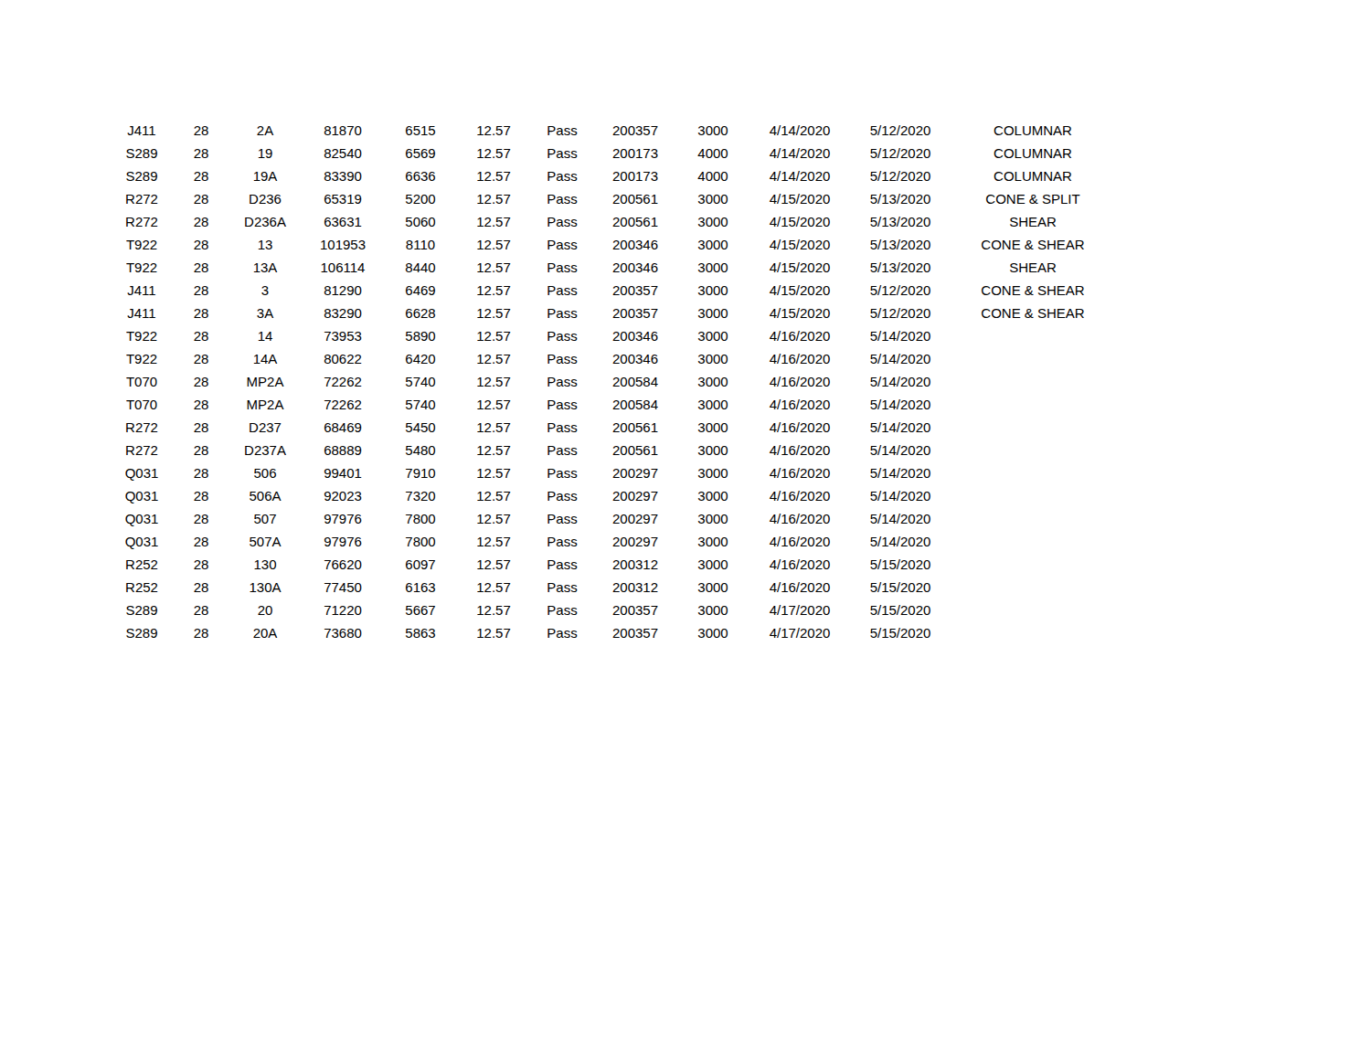| J411 | 28 | 2A | 81870 | 6515 | 12.57 | Pass | 200357 | 3000 | 4/14/2020 | 5/12/2020 | COLUMNAR |
| S289 | 28 | 19 | 82540 | 6569 | 12.57 | Pass | 200173 | 4000 | 4/14/2020 | 5/12/2020 | COLUMNAR |
| S289 | 28 | 19A | 83390 | 6636 | 12.57 | Pass | 200173 | 4000 | 4/14/2020 | 5/12/2020 | COLUMNAR |
| R272 | 28 | D236 | 65319 | 5200 | 12.57 | Pass | 200561 | 3000 | 4/15/2020 | 5/13/2020 | CONE & SPLIT |
| R272 | 28 | D236A | 63631 | 5060 | 12.57 | Pass | 200561 | 3000 | 4/15/2020 | 5/13/2020 | SHEAR |
| T922 | 28 | 13 | 101953 | 8110 | 12.57 | Pass | 200346 | 3000 | 4/15/2020 | 5/13/2020 | CONE & SHEAR |
| T922 | 28 | 13A | 106114 | 8440 | 12.57 | Pass | 200346 | 3000 | 4/15/2020 | 5/13/2020 | SHEAR |
| J411 | 28 | 3 | 81290 | 6469 | 12.57 | Pass | 200357 | 3000 | 4/15/2020 | 5/12/2020 | CONE & SHEAR |
| J411 | 28 | 3A | 83290 | 6628 | 12.57 | Pass | 200357 | 3000 | 4/15/2020 | 5/12/2020 | CONE & SHEAR |
| T922 | 28 | 14 | 73953 | 5890 | 12.57 | Pass | 200346 | 3000 | 4/16/2020 | 5/14/2020 | |
| T922 | 28 | 14A | 80622 | 6420 | 12.57 | Pass | 200346 | 3000 | 4/16/2020 | 5/14/2020 | |
| T070 | 28 | MP2A | 72262 | 5740 | 12.57 | Pass | 200584 | 3000 | 4/16/2020 | 5/14/2020 | |
| T070 | 28 | MP2A | 72262 | 5740 | 12.57 | Pass | 200584 | 3000 | 4/16/2020 | 5/14/2020 | |
| R272 | 28 | D237 | 68469 | 5450 | 12.57 | Pass | 200561 | 3000 | 4/16/2020 | 5/14/2020 | |
| R272 | 28 | D237A | 68889 | 5480 | 12.57 | Pass | 200561 | 3000 | 4/16/2020 | 5/14/2020 | |
| Q031 | 28 | 506 | 99401 | 7910 | 12.57 | Pass | 200297 | 3000 | 4/16/2020 | 5/14/2020 | |
| Q031 | 28 | 506A | 92023 | 7320 | 12.57 | Pass | 200297 | 3000 | 4/16/2020 | 5/14/2020 | |
| Q031 | 28 | 507 | 97976 | 7800 | 12.57 | Pass | 200297 | 3000 | 4/16/2020 | 5/14/2020 | |
| Q031 | 28 | 507A | 97976 | 7800 | 12.57 | Pass | 200297 | 3000 | 4/16/2020 | 5/14/2020 | |
| R252 | 28 | 130 | 76620 | 6097 | 12.57 | Pass | 200312 | 3000 | 4/16/2020 | 5/15/2020 | |
| R252 | 28 | 130A | 77450 | 6163 | 12.57 | Pass | 200312 | 3000 | 4/16/2020 | 5/15/2020 | |
| S289 | 28 | 20 | 71220 | 5667 | 12.57 | Pass | 200357 | 3000 | 4/17/2020 | 5/15/2020 | |
| S289 | 28 | 20A | 73680 | 5863 | 12.57 | Pass | 200357 | 3000 | 4/17/2020 | 5/15/2020 | |